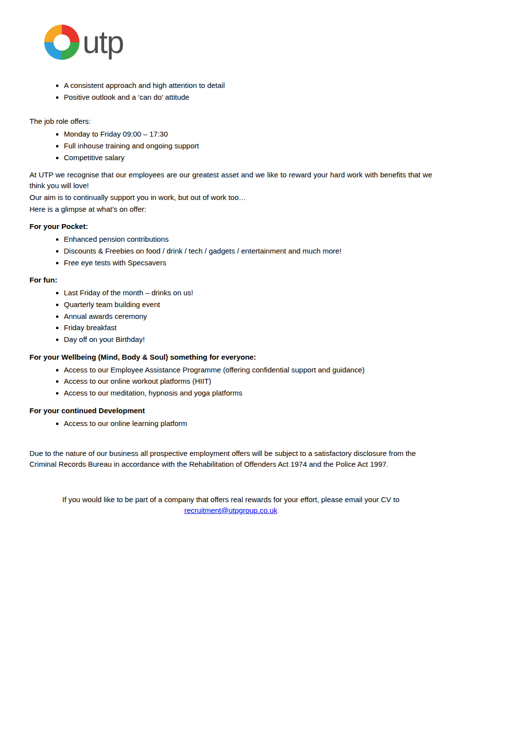utp
A consistent approach and high attention to detail
Positive outlook and a ‘can do’ attitude
The job role offers:
Monday to Friday 09:00 – 17:30
Full inhouse training and ongoing support
Competitive salary
At UTP we recognise that our employees are our greatest asset and we like to reward your hard work with benefits that we think you will love!
Our aim is to continually support you in work, but out of work too…
Here is a glimpse at what’s on offer:
For your Pocket:
Enhanced pension contributions
Discounts & Freebies on food / drink / tech / gadgets / entertainment and much more!
Free eye tests with Specsavers
For fun:
Last Friday of the month – drinks on us!
Quarterly team building event
Annual awards ceremony
Friday breakfast
Day off on your Birthday!
For your Wellbeing (Mind, Body & Soul) something for everyone:
Access to our Employee Assistance Programme (offering confidential support and guidance)
Access to our online workout platforms (HIIT)
Access to our meditation, hypnosis and yoga platforms
For your continued Development
Access to our online learning platform
Due to the nature of our business all prospective employment offers will be subject to a satisfactory disclosure from the Criminal Records Bureau in accordance with the Rehabilitation of Offenders Act 1974 and the Police Act 1997.
If you would like to be part of a company that offers real rewards for your effort, please email your CV to recruitment@utpgroup.co.uk